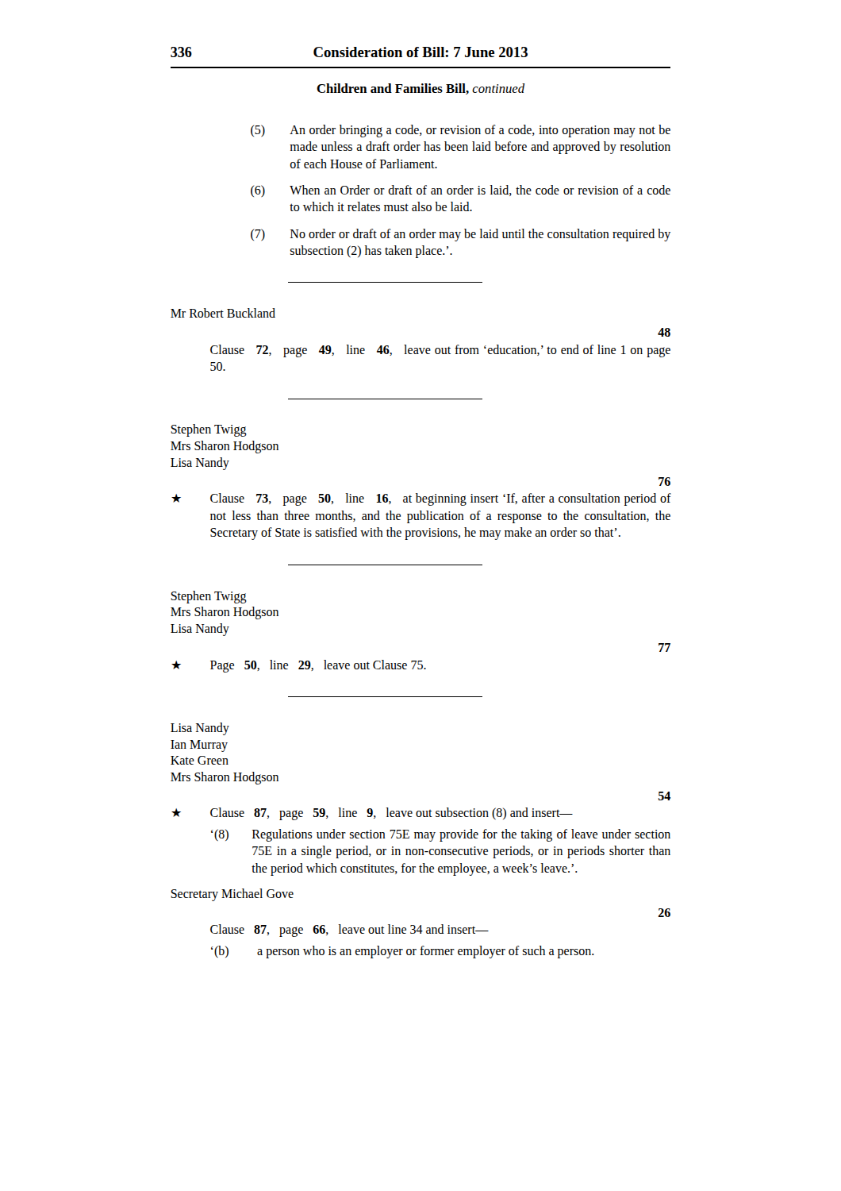336
Consideration of Bill: 7 June 2013
Children and Families Bill, continued
(5)
An order bringing a code, or revision of a code, into operation may not be made unless a draft order has been laid before and approved by resolution of each House of Parliament.
(6)
When an Order or draft of an order is laid, the code or revision of a code to which it relates must also be laid.
(7)
No order or draft of an order may be laid until the consultation required by subsection (2) has taken place.’.
Mr Robert Buckland
48
Clause 72, page 49, line 46, leave out from ‘education,’ to end of line 1 on page 50.
Stephen Twigg
Mrs Sharon Hodgson
Lisa Nandy
76
★
Clause 73, page 50, line 16, at beginning insert ‘If, after a consultation period of not less than three months, and the publication of a response to the consultation, the Secretary of State is satisfied with the provisions, he may make an order so that’.
Stephen Twigg
Mrs Sharon Hodgson
Lisa Nandy
77
★
Page 50, line 29, leave out Clause 75.
Lisa Nandy
Ian Murray
Kate Green
Mrs Sharon Hodgson
54
★
Clause 87, page 59, line 9, leave out subsection (8) and insert—
‘(8)
Regulations under section 75E may provide for the taking of leave under section 75E in a single period, or in non-consecutive periods, or in periods shorter than the period which constitutes, for the employee, a week’s leave.’.
Secretary Michael Gove
26
Clause 87, page 66, leave out line 34 and insert—
‘(b)
a person who is an employer or former employer of such a person.